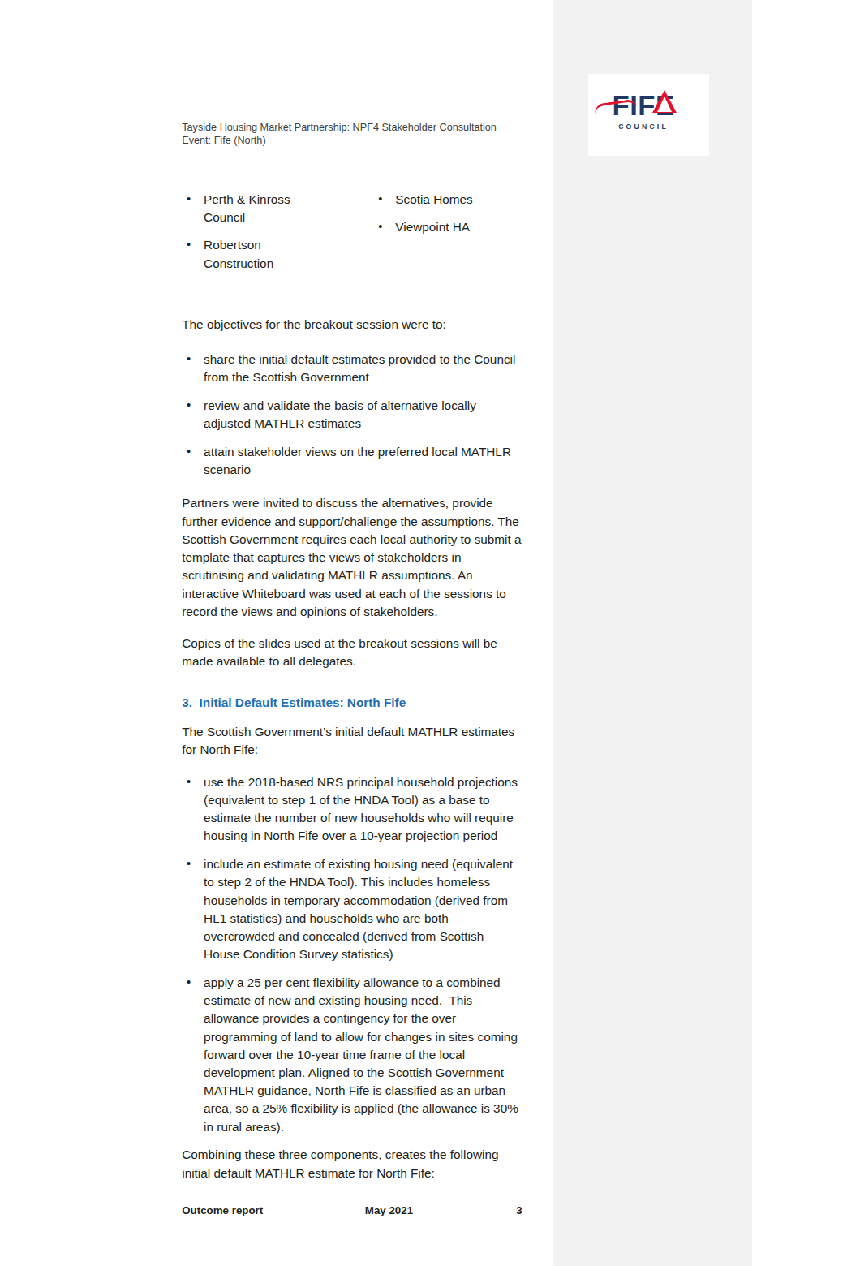FIFE
COUNCIL
Tayside Housing Market Partnership: NPF4 Stakeholder Consultation Event: Fife (North)
Perth & Kinross Council
Robertson Construction
Scotia Homes
Viewpoint HA
The objectives for the breakout session were to:
share the initial default estimates provided to the Council from the Scottish Government
review and validate the basis of alternative locally adjusted MATHLR estimates
attain stakeholder views on the preferred local MATHLR scenario
Partners were invited to discuss the alternatives, provide further evidence and support/challenge the assumptions. The Scottish Government requires each local authority to submit a template that captures the views of stakeholders in scrutinising and validating MATHLR assumptions. An interactive Whiteboard was used at each of the sessions to record the views and opinions of stakeholders.
Copies of the slides used at the breakout sessions will be made available to all delegates.
3. Initial Default Estimates: North Fife
The Scottish Government’s initial default MATHLR estimates for North Fife:
use the 2018-based NRS principal household projections (equivalent to step 1 of the HNDA Tool) as a base to estimate the number of new households who will require housing in North Fife over a 10-year projection period
include an estimate of existing housing need (equivalent to step 2 of the HNDA Tool). This includes homeless households in temporary accommodation (derived from HL1 statistics) and households who are both overcrowded and concealed (derived from Scottish House Condition Survey statistics)
apply a 25 per cent flexibility allowance to a combined estimate of new and existing housing need. This allowance provides a contingency for the over programming of land to allow for changes in sites coming forward over the 10-year time frame of the local development plan. Aligned to the Scottish Government MATHLR guidance, North Fife is classified as an urban area, so a 25% flexibility is applied (the allowance is 30% in rural areas).
Combining these three components, creates the following initial default MATHLR estimate for North Fife:
Outcome report
May 2021
3